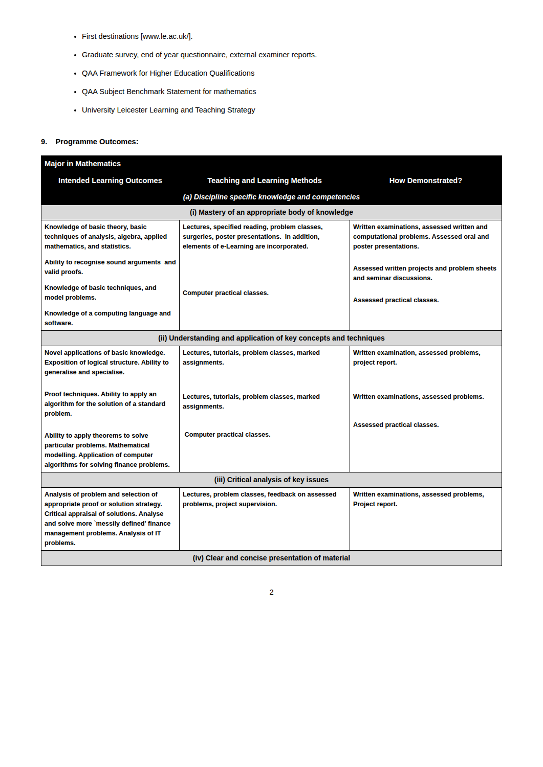First destinations [www.le.ac.uk/].
Graduate survey, end of year questionnaire, external examiner reports.
QAA Framework for Higher Education Qualifications
QAA Subject Benchmark Statement for mathematics
University Leicester Learning and Teaching Strategy
9. Programme Outcomes:
| Major in Mathematics |
| Intended Learning Outcomes | Teaching and Learning Methods | How Demonstrated? |
| (a) Discipline specific knowledge and competencies |
| (i) Mastery of an appropriate body of knowledge |
| Knowledge of basic theory, basic techniques of analysis, algebra, applied mathematics, and statistics. Ability to recognise sound arguments and valid proofs. Knowledge of basic techniques, and model problems. Knowledge of a computing language and software. | Lectures, specified reading, problem classes, surgeries, poster presentations. In addition, elements of e-Learning are incorporated. Computer practical classes. | Written examinations, assessed written and computational problems. Assessed oral and poster presentations. Assessed written projects and problem sheets and seminar discussions. Assessed practical classes. |
| (ii) Understanding and application of key concepts and techniques |
| Novel applications of basic knowledge. Exposition of logical structure. Ability to generalise and specialise. Proof techniques. Ability to apply an algorithm for the solution of a standard problem. Ability to apply theorems to solve particular problems. Mathematical modelling. Application of computer algorithms for solving finance problems. | Lectures, tutorials, problem classes, marked assignments. Lectures, tutorials, problem classes, marked assignments. Computer practical classes. | Written examination, assessed problems, project report. Written examinations, assessed problems. Assessed practical classes. |
| (iii) Critical analysis of key issues |
| Analysis of problem and selection of appropriate proof or solution strategy. Critical appraisal of solutions. Analyse and solve more `messily defined' finance management problems. Analysis of IT problems. | Lectures, problem classes, feedback on assessed problems, project supervision. | Written examinations, assessed problems, Project report. |
| (iv) Clear and concise presentation of material |
2